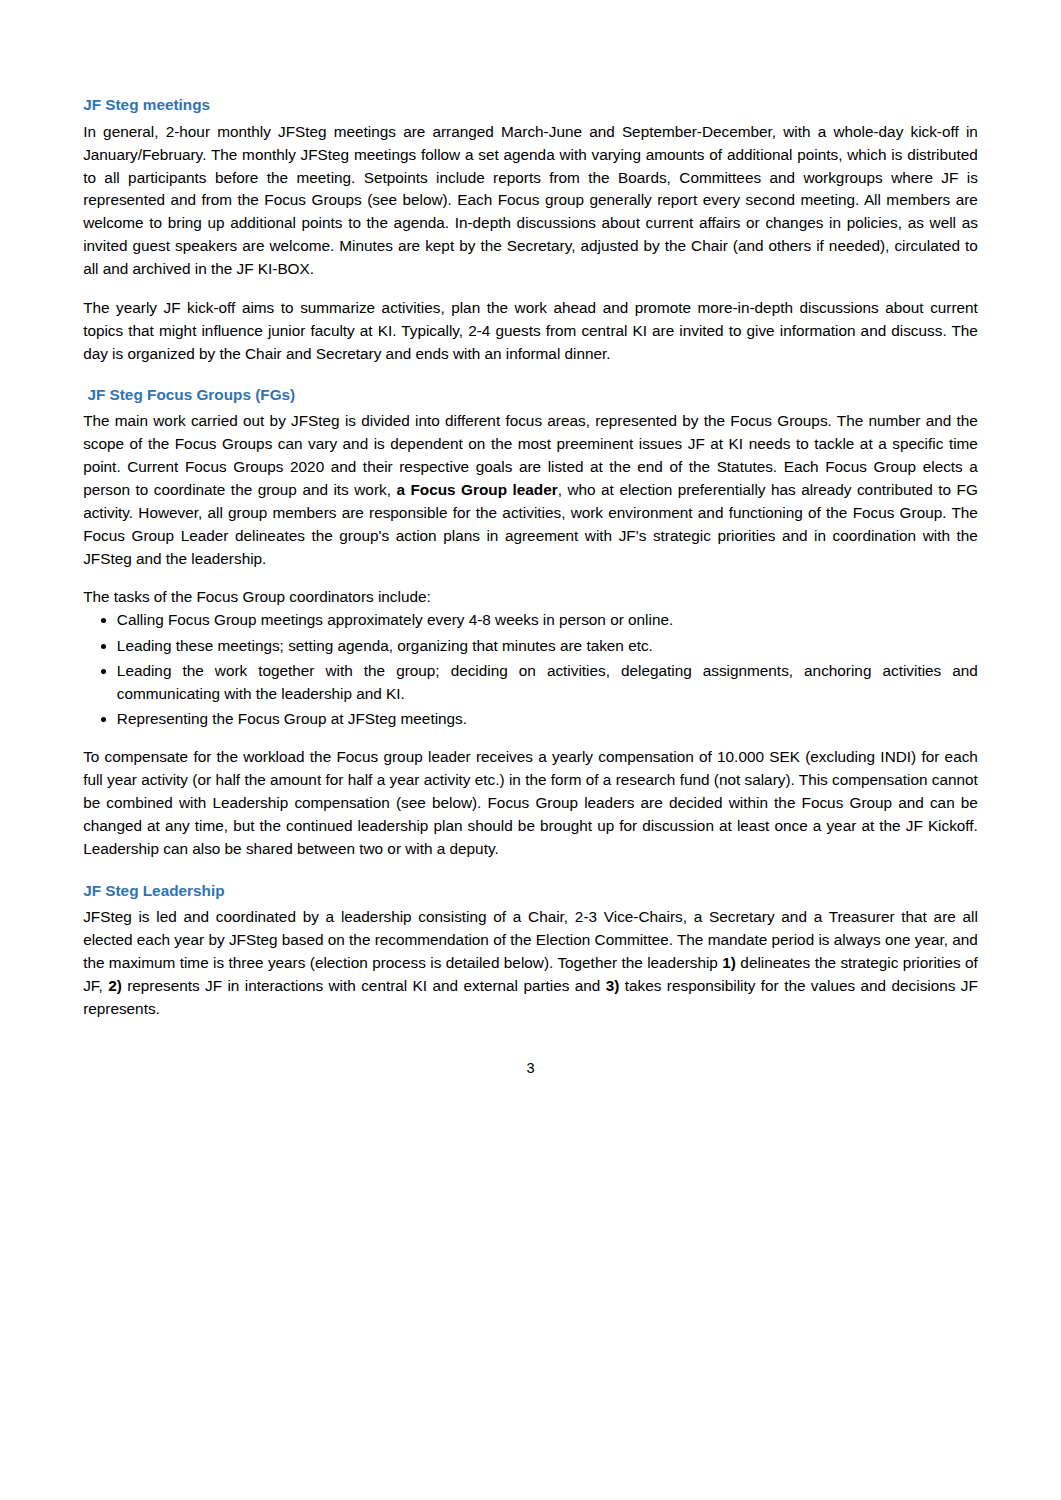JF Steg meetings
In general, 2-hour monthly JFSteg meetings are arranged March-June and September-December, with a whole-day kick-off in January/February. The monthly JFSteg meetings follow a set agenda with varying amounts of additional points, which is distributed to all participants before the meeting. Setpoints include reports from the Boards, Committees and workgroups where JF is represented and from the Focus Groups (see below). Each Focus group generally report every second meeting. All members are welcome to bring up additional points to the agenda. In-depth discussions about current affairs or changes in policies, as well as invited guest speakers are welcome. Minutes are kept by the Secretary, adjusted by the Chair (and others if needed), circulated to all and archived in the JF KI-BOX.
The yearly JF kick-off aims to summarize activities, plan the work ahead and promote more-in-depth discussions about current topics that might influence junior faculty at KI. Typically, 2-4 guests from central KI are invited to give information and discuss. The day is organized by the Chair and Secretary and ends with an informal dinner.
JF Steg Focus Groups (FGs)
The main work carried out by JFSteg is divided into different focus areas, represented by the Focus Groups. The number and the scope of the Focus Groups can vary and is dependent on the most preeminent issues JF at KI needs to tackle at a specific time point. Current Focus Groups 2020 and their respective goals are listed at the end of the Statutes. Each Focus Group elects a person to coordinate the group and its work, a Focus Group leader, who at election preferentially has already contributed to FG activity. However, all group members are responsible for the activities, work environment and functioning of the Focus Group. The Focus Group Leader delineates the group's action plans in agreement with JF's strategic priorities and in coordination with the JFSteg and the leadership.
The tasks of the Focus Group coordinators include:
Calling Focus Group meetings approximately every 4-8 weeks in person or online.
Leading these meetings; setting agenda, organizing that minutes are taken etc.
Leading the work together with the group; deciding on activities, delegating assignments, anchoring activities and communicating with the leadership and KI.
Representing the Focus Group at JFSteg meetings.
To compensate for the workload the Focus group leader receives a yearly compensation of 10.000 SEK (excluding INDI) for each full year activity (or half the amount for half a year activity etc.) in the form of a research fund (not salary). This compensation cannot be combined with Leadership compensation (see below). Focus Group leaders are decided within the Focus Group and can be changed at any time, but the continued leadership plan should be brought up for discussion at least once a year at the JF Kickoff. Leadership can also be shared between two or with a deputy.
JF Steg Leadership
JFSteg is led and coordinated by a leadership consisting of a Chair, 2-3 Vice-Chairs, a Secretary and a Treasurer that are all elected each year by JFSteg based on the recommendation of the Election Committee. The mandate period is always one year, and the maximum time is three years (election process is detailed below). Together the leadership 1) delineates the strategic priorities of JF, 2) represents JF in interactions with central KI and external parties and 3) takes responsibility for the values and decisions JF represents.
3